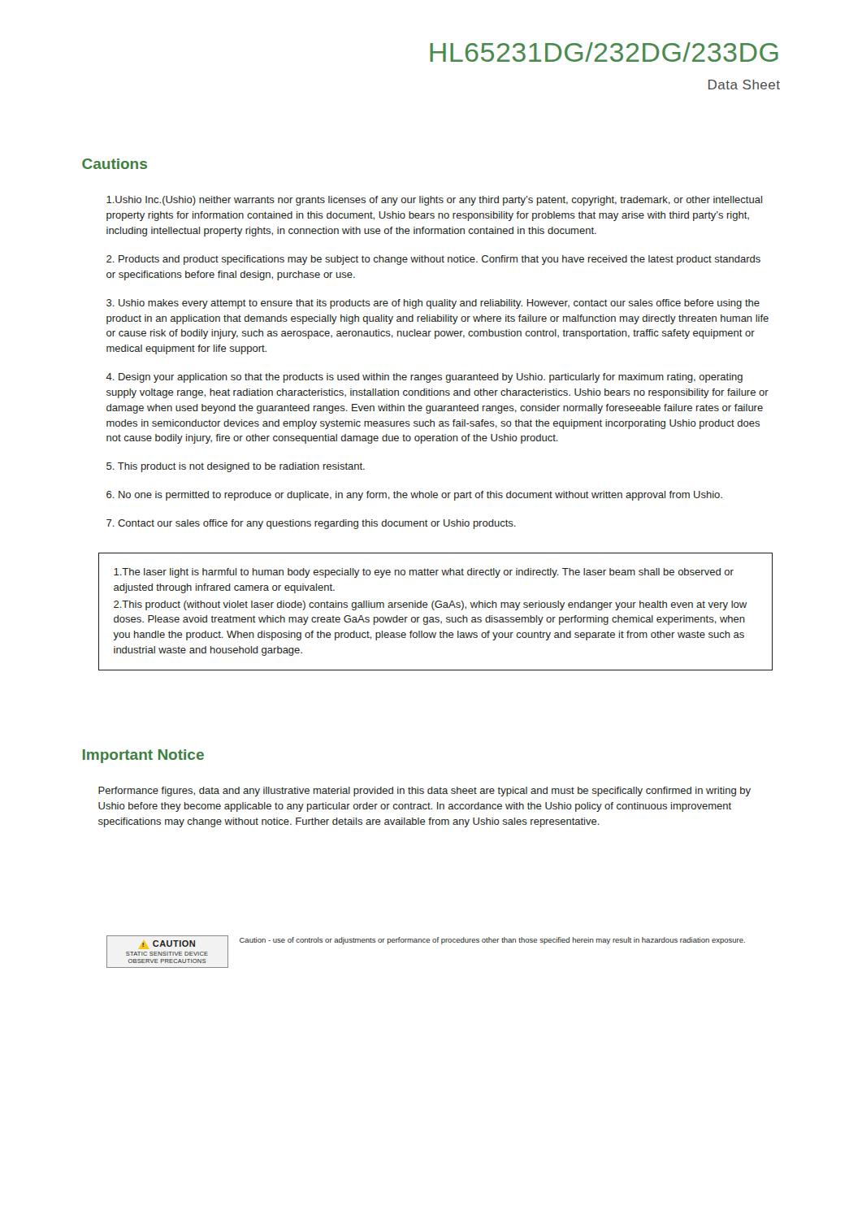HL65231DG/232DG/233DG
Data Sheet
Cautions
1.Ushio Inc.(Ushio) neither warrants nor grants licenses of any our lights or any third party’s patent, copyright, trademark, or other intellectual property rights for information contained in this document, Ushio bears no responsibility for problems that may arise with third party’s right, including intellectual property rights, in connection with use of the information contained in this document.
2. Products and product specifications may be subject to change without notice. Confirm that you have received the latest product standards or specifications before final design, purchase or use.
3. Ushio makes every attempt to ensure that its products are of high quality and reliability. However, contact our sales office before using the product in an application that demands especially high quality and reliability or where its failure or malfunction may directly threaten human life or cause risk of bodily injury, such as aerospace, aeronautics, nuclear power, combustion control, transportation, traffic safety equipment or medical equipment for life support.
4. Design your application so that the products is used within the ranges guaranteed by Ushio. particularly for maximum rating, operating supply voltage range, heat radiation characteristics, installation conditions and other characteristics. Ushio bears no responsibility for failure or damage when used beyond the guaranteed ranges. Even within the guaranteed ranges, consider normally foreseeable failure rates or failure modes in semiconductor devices and employ systemic measures such as fail-safes, so that the equipment incorporating Ushio product does not cause bodily injury, fire or other consequential damage due to operation of the Ushio product.
5. This product is not designed to be radiation resistant.
6. No one is permitted to reproduce or duplicate, in any form, the whole or part of this document without written approval from Ushio.
7. Contact our sales office for any questions regarding this document or Ushio products.
1.The laser light is harmful to human body especially to eye no matter what directly or indirectly. The laser beam shall be observed or adjusted through infrared camera or equivalent.
2.This product (without violet laser diode) contains gallium arsenide (GaAs), which may seriously endanger your health even at very low doses. Please avoid treatment which may create GaAs powder or gas, such as disassembly or performing chemical experiments, when you handle the product. When disposing of the product, please follow the laws of your country and separate it from other waste such as industrial waste and household garbage.
Important Notice
Performance figures, data and any illustrative material provided in this data sheet are typical and must be specifically confirmed in writing by Ushio before they become applicable to any particular order or contract. In accordance with the Ushio policy of continuous improvement specifications may change without notice. Further details are available from any Ushio sales representative.
CAUTION
STATIC SENSITIVE DEVICE
OBSERVE PRECAUTIONS
Caution - use of controls or adjustments or performance of procedures other than those specified herein may result in hazardous radiation exposure.